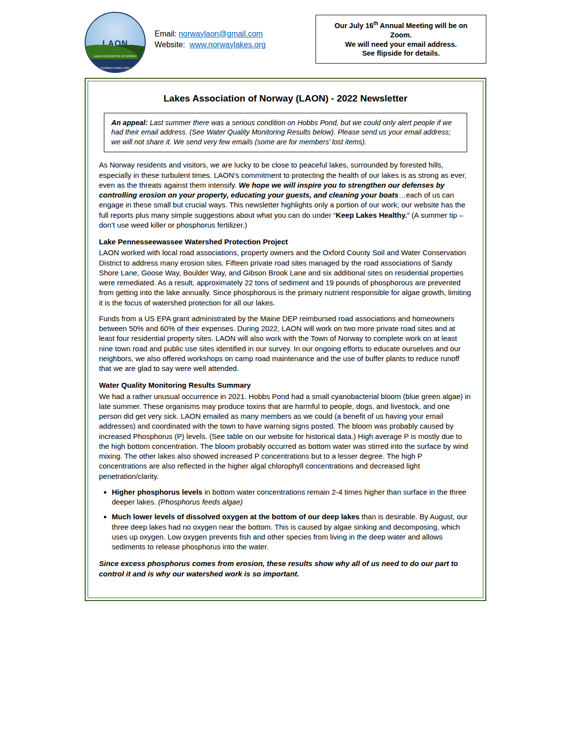LAON
LAKES ASSOCIATION OF NORWAY
NORWAYLAKES.ORG
Email: norwaylaon@gmail.com
Website: www.norwaylakes.org
Our July 16th Annual Meeting will be on Zoom.
We will need your email address.
See flipside for details.
Lakes Association of Norway (LAON) - 2022 Newsletter
An appeal: Last summer there was a serious condition on Hobbs Pond, but we could only alert people if we had their email address. (See Water Quality Monitoring Results below). Please send us your email address; we will not share it. We send very few emails (some are for members’ lost items).
As Norway residents and visitors, we are lucky to be close to peaceful lakes, surrounded by forested hills, especially in these turbulent times. LAON’s commitment to protecting the health of our lakes is as strong as ever, even as the threats against them intensify. We hope we will inspire you to strengthen our defenses by controlling erosion on your property, educating your guests, and cleaning your boats…each of us can engage in these small but crucial ways. This newsletter highlights only a portion of our work; our website has the full reports plus many simple suggestions about what you can do under “Keep Lakes Healthy.” (A summer tip – don’t use weed killer or phosphorus fertilizer.)
Lake Pennesseewassee Watershed Protection Project
LAON worked with local road associations, property owners and the Oxford County Soil and Water Con­servation District to address many erosion sites. Fifteen private road sites managed by the road associa­tions of Sandy Shore Lane, Goose Way, Boulder Way, and Gibson Brook Lane and six additional sites on residential properties were remediated. As a result, approximately 22 tons of sediment and 19 pounds of phosphorous are prevented from getting into the lake annually. Since phosphorous is the primary nu­trient responsible for algae growth, limiting it is the focus of watershed protection for all our lakes.
Funds from a US EPA grant administrated by the Maine DEP reimbursed road associations and home­owners between 50% and 60% of their expenses. During 2022, LAON will work on two more private road sites and at least four residential property sites. LAON will also work with the Town of Norway to com­plete work on at least nine town road and public use sites identified in our survey. In our ongoing efforts to educate ourselves and our neighbors, we also offered workshops on camp road maintenance and the use of buffer plants to reduce runoff that we are glad to say were well attended.
Water Quality Monitoring Results Summary
We had a rather unusual occurrence in 2021. Hobbs Pond had a small cyanobacterial bloom (blue green algae) in late summer. These organisms may produce toxins that are harmful to people, dogs, and live­stock, and one person did get very sick. LAON emailed as many members as we could (a benefit of us having your email addresses) and coordinated with the town to have warning signs posted. The bloom was probably caused by increased Phosphorus (P) levels. (See table on our website for historical data.) High average P is mostly due to the high bottom concentration. The bloom probably occurred as bottom water was stirred into the surface by wind mixing. The other lakes also showed increased P concentra­tions but to a lesser degree. The high P concentrations are also reflected in the higher algal chlorophyll concentrations and decreased light penetration/clarity.
Higher phosphorus levels in bottom water concentrations remain 2-4 times higher than surface in the three deeper lakes. (Phosphorus feeds algae)
Much lower levels of dissolved oxygen at the bottom of our deep lakes than is desirable. By August, our three deep lakes had no oxygen near the bottom. This is caused by algae sinking and decomposing, which uses up oxygen. Low oxygen prevents fish and other species from living in the deep water and allows sediments to release phosphorus into the water.
Since excess phosphorus comes from erosion, these results show why all of us need to do our part to control it and is why our watershed work is so important.